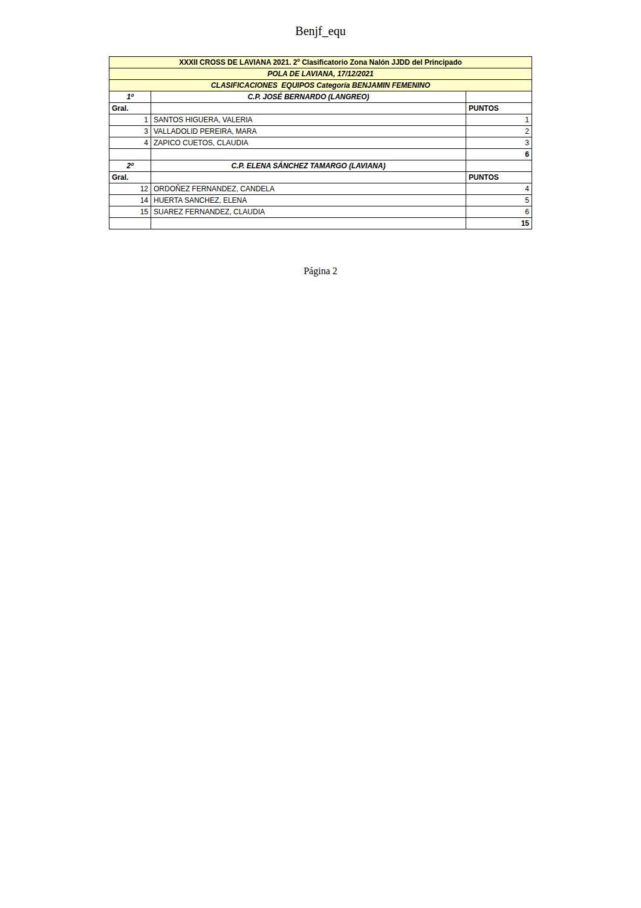Benjf_equ
| XXXII CROSS DE LAVIANA 2021. 2º Clasificatorio Zona Nalón JJDD del Principado |
| POLA DE LAVIANA, 17/12/2021 |
| CLASIFICACIONES EQUIPOS Categoría BENJAMIN FEMENINO |
| 1º | C.P. JOSÉ BERNARDO (LANGREO) | |
| Gral. | | PUNTOS |
| 1 | SANTOS HIGUERA, VALERIA | 1 |
| 3 | VALLADOLID PEREIRA, MARA | 2 |
| 4 | ZAPICO CUETOS, CLAUDIA | 3 |
| | | 6 |
| 2º | C.P. ELENA SÁNCHEZ TAMARGO (LAVIANA) | |
| Gral. | | PUNTOS |
| 12 | ORDOÑEZ FERNANDEZ, CANDELA | 4 |
| 14 | HUERTA SANCHEZ, ELENA | 5 |
| 15 | SUAREZ FERNANDEZ, CLAUDIA | 6 |
| | | 15 |
Página 2